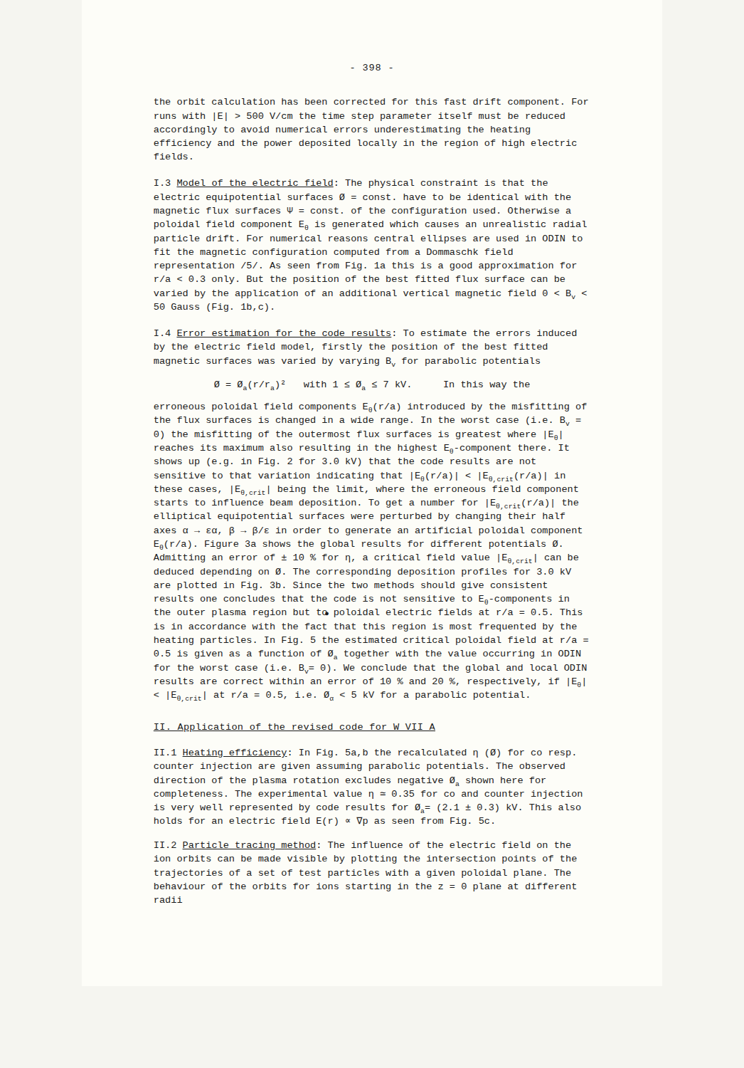- 398 -
the orbit calculation has been corrected for this fast drift component. For runs with |E| > 500 V/cm the time step parameter itself must be reduced accordingly to avoid numerical errors underestimating the heating efficiency and the power deposited locally in the region of high electric fields.
I.3 Model of the electric field: The physical constraint is that the electric equipotential surfaces Ø = const. have to be identical with the magnetic flux surfaces Ψ = const. of the configuration used. Otherwise a poloidal field component Eθ is generated which causes an unrealistic radial particle drift. For numerical reasons central ellipses are used in ODIN to fit the magnetic configuration computed from a Dommaschk field representation /5/. As seen from Fig. 1a this is a good approximation for r/a < 0.3 only. But the position of the best fitted flux surface can be varied by the application of an additional vertical magnetic field 0 < Bv < 50 Gauss (Fig. 1b,c).
I.4 Error estimation for the code results: To estimate the errors induced by the electric field model, firstly the position of the best fitted magnetic surfaces was varied by varying Bv for parabolic potentials
Ø = Øa(r/ra)² with 1 ≤ Øa ≤ 7 kV. In this way the
erroneous poloidal field components Eθ(r/a) introduced by the misfitting of the flux surfaces is changed in a wide range. In the worst case (i.e. Bv = 0) the misfitting of the outermost flux surfaces is greatest where |Eθ| reaches its maximum also resulting in the highest Eθ-component there. It shows up (e.g. in Fig. 2 for 3.0 kV) that the code results are not sensitive to that variation indicating that |Eθ(r/a)| < |Eθ,crit(r/a)| in these cases, |Eθ,crit| being the limit, where the erroneous field component starts to influence beam deposition. To get a number for |Eθ,crit(r/a)| the elliptical equipotential surfaces were perturbed by changing their half axes α → εα, β → β/ε in order to generate an artificial poloidal component Eθ(r/a). Figure 3a shows the global results for different potentials Ø. Admitting an error of ± 10 % for η, a critical field value |Eθ,crit| can be deduced depending on Ø. The corresponding deposition profiles for 3.0 kV are plotted in Fig. 3b. Since the two methods should give consistent results one concludes that the code is not sensitive to Eθ-components in the outer plasma region but to poloidal electric fields at r/a = 0.5. This is in accordance with the fact that this region is most frequented by the heating particles. In Fig. 5 the estimated critical poloidal field at r/a = 0.5 is given as a function of Øa together with the value occurring in ODIN for the worst case (i.e. Bv= 0). We conclude that the global and local ODIN results are correct within an error of 10 % and 20 %, respectively, if |Eθ| < |Eθ,crit| at r/a = 0.5, i.e. Øα < 5 kV for a parabolic potential.
II. Application of the revised code for W VII A
II.1 Heating efficiency: In Fig. 5a,b the recalculated η (Ø) for co resp. counter injection are given assuming parabolic potentials. The observed direction of the plasma rotation excludes negative Øa shown here for completeness. The experimental value η ≃ 0.35 for co and counter injection is very well represented by code results for Øa= (2.1 ± 0.3) kV. This also holds for an electric field E(r) ∝ ∇p as seen from Fig. 5c.
II.2 Particle tracing method: The influence of the electric field on the ion orbits can be made visible by plotting the intersection points of the trajectories of a set of test particles with a given poloidal plane. The behaviour of the orbits for ions starting in the z = 0 plane at different radii